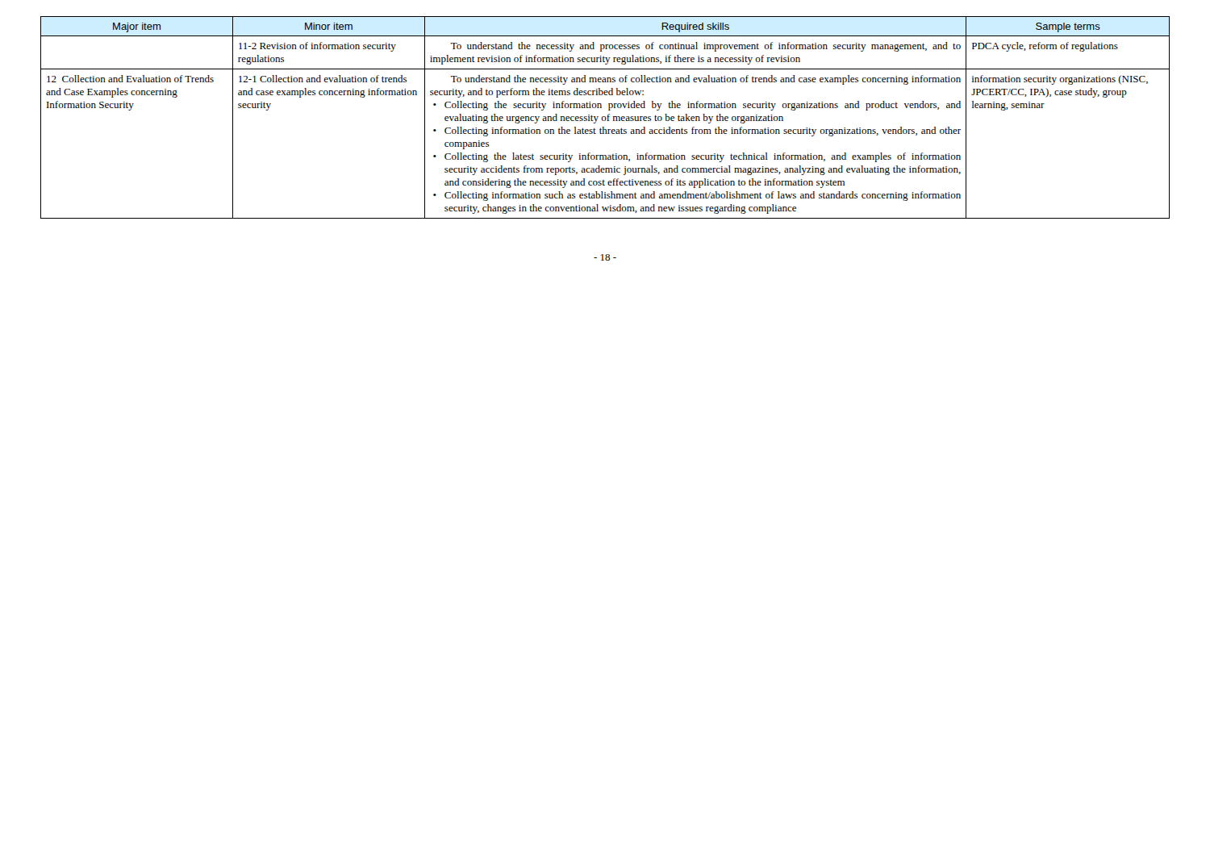| Major item | Minor item | Required skills | Sample terms |
| --- | --- | --- | --- |
| | 11-2 Revision of information security regulations | To understand the necessity and processes of continual improvement of information security management, and to implement revision of information security regulations, if there is a necessity of revision | PDCA cycle, reform of regulations |
| 12 Collection and Evaluation of Trends and Case Examples concerning Information Security | 12-1 Collection and evaluation of trends and case examples concerning information security | To understand the necessity and means of collection and evaluation of trends and case examples concerning information security, and to perform the items described below: Collecting the security information provided by the information security organizations and product vendors, and evaluating the urgency and necessity of measures to be taken by the organization Collecting information on the latest threats and accidents from the information security organizations, vendors, and other companies Collecting the latest security information, information security technical information, and examples of information security accidents from reports, academic journals, and commercial magazines, analyzing and evaluating the information, and considering the necessity and cost effectiveness of its application to the information system Collecting information such as establishment and amendment/abolishment of laws and standards concerning information security, changes in the conventional wisdom, and new issues regarding compliance | information security organizations (NISC, JPCERT/CC, IPA), case study, group learning, seminar |
- 18 -